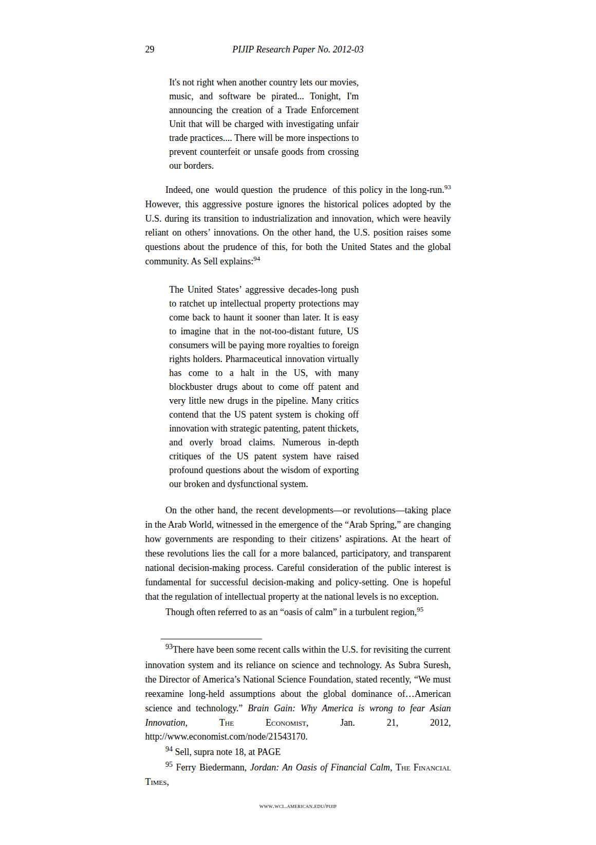29 PIJIP Research Paper No. 2012-03
It's not right when another country lets our movies, music, and software be pirated... Tonight, I'm announcing the creation of a Trade Enforcement Unit that will be charged with investigating unfair trade practices.... There will be more inspections to prevent counterfeit or unsafe goods from crossing our borders.
Indeed, one would question the prudence of this policy in the long-run.93 However, this aggressive posture ignores the historical polices adopted by the U.S. during its transition to industrialization and innovation, which were heavily reliant on others’ innovations. On the other hand, the U.S. position raises some questions about the prudence of this, for both the United States and the global community. As Sell explains:94
The United States’ aggressive decades-long push to ratchet up intellectual property protections may come back to haunt it sooner than later. It is easy to imagine that in the not-too-distant future, US consumers will be paying more royalties to foreign rights holders. Pharmaceutical innovation virtually has come to a halt in the US, with many blockbuster drugs about to come off patent and very little new drugs in the pipeline. Many critics contend that the US patent system is choking off innovation with strategic patenting, patent thickets, and overly broad claims. Numerous in-depth critiques of the US patent system have raised profound questions about the wisdom of exporting our broken and dysfunctional system.
On the other hand, the recent developments—or revolutions—taking place in the Arab World, witnessed in the emergence of the “Arab Spring,” are changing how governments are responding to their citizens’ aspirations. At the heart of these revolutions lies the call for a more balanced, participatory, and transparent national decision-making process. Careful consideration of the public interest is fundamental for successful decision-making and policy-setting. One is hopeful that the regulation of intellectual property at the national levels is no exception.
Though often referred to as an “oasis of calm” in a turbulent region,95
93There have been some recent calls within the U.S. for revisiting the current
innovation system and its reliance on science and technology. As Subra Suresh, the Director of America’s National Science Foundation, stated recently, “We must reexamine long-held assumptions about the global dominance of…American science and technology.” Brain Gain: Why America is wrong to fear Asian Innovation, The Economist, Jan. 21, 2012, http://www.economist.com/node/21543170.
94 Sell, supra note 18, at PAGE
95 Ferry Biedermann, Jordan: An Oasis of Financial Calm, The Financial Times,
www.wcl.american.edu/pijip